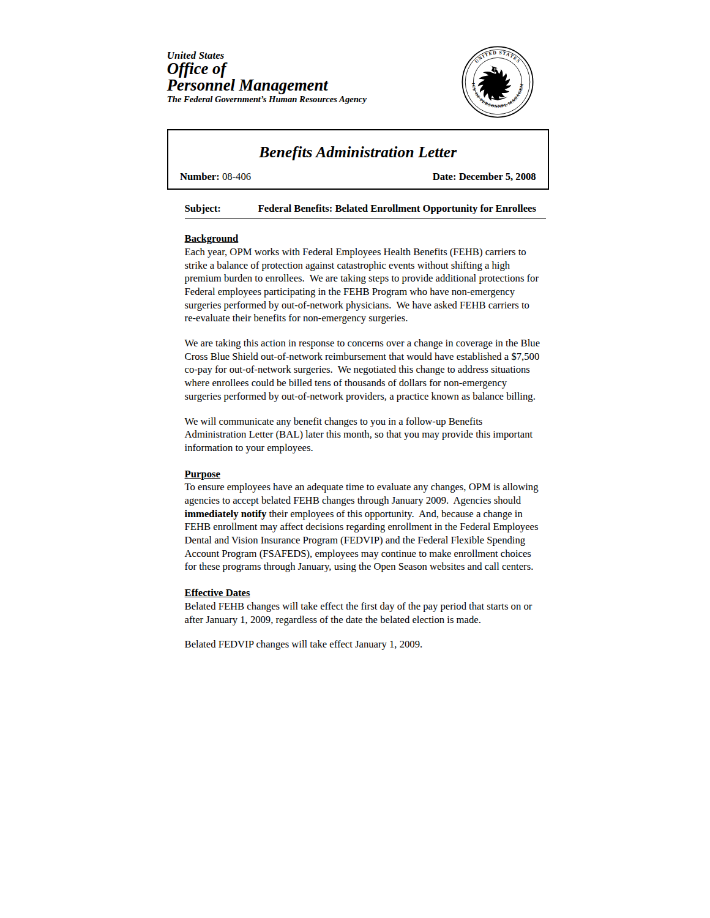United States
Office of
Personnel Management
The Federal Government’s Human Resources Agency
UNITED STATES OFFICE OF PERSONNEL MANAGEMENT
Benefits Administration Letter
Number: 08-406
Date: December 5, 2008
Subject:
Federal Benefits: Belated Enrollment Opportunity for Enrollees
Background
Each year, OPM works with Federal Employees Health Benefits (FEHB) carriers to strike a balance of protection against catastrophic events without shifting a high premium burden to enrollees. We are taking steps to provide additional protections for Federal employees participating in the FEHB Program who have non-emergency surgeries performed by out-of-network physicians. We have asked FEHB carriers to re-evaluate their benefits for non-emergency surgeries.
We are taking this action in response to concerns over a change in coverage in the Blue Cross Blue Shield out-of-network reimbursement that would have established a $7,500 co-pay for out-of-network surgeries. We negotiated this change to address situations where enrollees could be billed tens of thousands of dollars for non-emergency surgeries performed by out-of-network providers, a practice known as balance billing.
We will communicate any benefit changes to you in a follow-up Benefits Administration Letter (BAL) later this month, so that you may provide this important information to your employees.
Purpose
To ensure employees have an adequate time to evaluate any changes, OPM is allowing agencies to accept belated FEHB changes through January 2009. Agencies should immediately notify their employees of this opportunity. And, because a change in FEHB enrollment may affect decisions regarding enrollment in the Federal Employees Dental and Vision Insurance Program (FEDVIP) and the Federal Flexible Spending Account Program (FSAFEDS), employees may continue to make enrollment choices for these programs through January, using the Open Season websites and call centers.
Effective Dates
Belated FEHB changes will take effect the first day of the pay period that starts on or after January 1, 2009, regardless of the date the belated election is made.
Belated FEDVIP changes will take effect January 1, 2009.